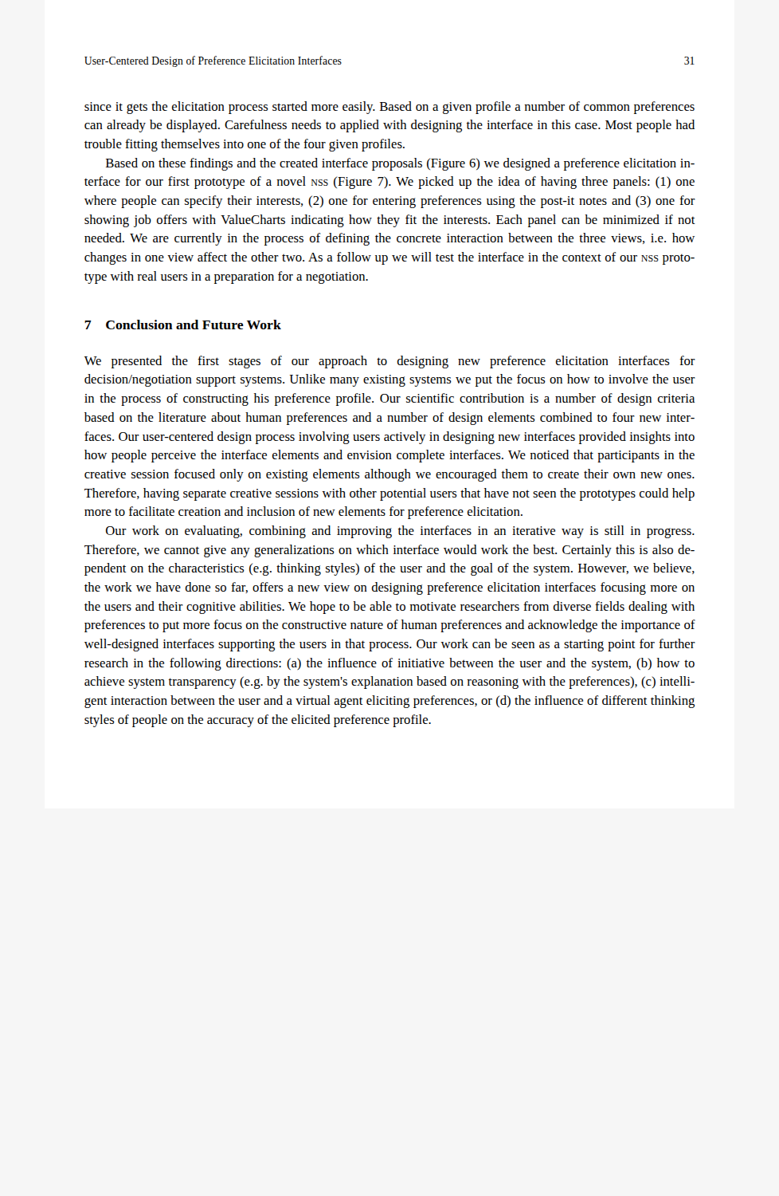User-Centered Design of Preference Elicitation Interfaces 31
since it gets the elicitation process started more easily. Based on a given profile a number of common preferences can already be displayed. Carefulness needs to applied with designing the interface in this case. Most people had trouble fitting themselves into one of the four given profiles.
Based on these findings and the created interface proposals (Figure 6) we designed a preference elicitation interface for our first prototype of a novel nss (Figure 7). We picked up the idea of having three panels: (1) one where people can specify their interests, (2) one for entering preferences using the post-it notes and (3) one for showing job offers with ValueCharts indicating how they fit the interests. Each panel can be minimized if not needed. We are currently in the process of defining the concrete interaction between the three views, i.e. how changes in one view affect the other two. As a follow up we will test the interface in the context of our nss prototype with real users in a preparation for a negotiation.
7 Conclusion and Future Work
We presented the first stages of our approach to designing new preference elicitation interfaces for decision/negotiation support systems. Unlike many existing systems we put the focus on how to involve the user in the process of constructing his preference profile. Our scientific contribution is a number of design criteria based on the literature about human preferences and a number of design elements combined to four new interfaces. Our user-centered design process involving users actively in designing new interfaces provided insights into how people perceive the interface elements and envision complete interfaces. We noticed that participants in the creative session focused only on existing elements although we encouraged them to create their own new ones. Therefore, having separate creative sessions with other potential users that have not seen the prototypes could help more to facilitate creation and inclusion of new elements for preference elicitation.
Our work on evaluating, combining and improving the interfaces in an iterative way is still in progress. Therefore, we cannot give any generalizations on which interface would work the best. Certainly this is also dependent on the characteristics (e.g. thinking styles) of the user and the goal of the system. However, we believe, the work we have done so far, offers a new view on designing preference elicitation interfaces focusing more on the users and their cognitive abilities. We hope to be able to motivate researchers from diverse fields dealing with preferences to put more focus on the constructive nature of human preferences and acknowledge the importance of well-designed interfaces supporting the users in that process. Our work can be seen as a starting point for further research in the following directions: (a) the influence of initiative between the user and the system, (b) how to achieve system transparency (e.g. by the system's explanation based on reasoning with the preferences), (c) intelligent interaction between the user and a virtual agent eliciting preferences, or (d) the influence of different thinking styles of people on the accuracy of the elicited preference profile.